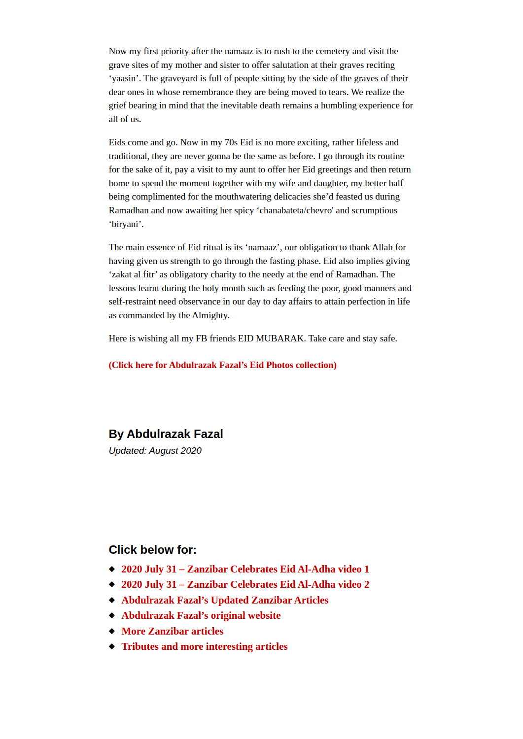Now my first priority after the namaaz is to rush to the cemetery and visit the grave sites of my mother and sister to offer salutation at their graves reciting ‘yaasin’. The graveyard is full of people sitting by the side of the graves of their dear ones in whose remembrance they are being moved to tears. We realize the grief bearing in mind that the inevitable death remains a humbling experience for all of us.
Eids come and go. Now in my 70s Eid is no more exciting, rather lifeless and traditional, they are never gonna be the same as before. I go through its routine for the sake of it, pay a visit to my aunt to offer her Eid greetings and then return home to spend the moment together with my wife and daughter, my better half being complimented for the mouthwatering delicacies she’d feasted us during Ramadhan and now awaiting her spicy ‘chanabateta/chevro' and scrumptious ‘biryani’.
The main essence of Eid ritual is its ‘namaaz’, our obligation to thank Allah for having given us strength to go through the fasting phase. Eid also implies giving ‘zakat al fitr’ as obligatory charity to the needy at the end of Ramadhan. The lessons learnt during the holy month such as feeding the poor, good manners and self-restraint need observance in our day to day affairs to attain perfection in life as commanded by the Almighty.
Here is wishing all my FB friends EID MUBARAK. Take care and stay safe.
(Click here for Abdulrazak Fazal’s Eid Photos collection)
By Abdulrazak Fazal
Updated: August 2020
Click below for:
2020 July 31 – Zanzibar Celebrates Eid Al-Adha video 1
2020 July 31 – Zanzibar Celebrates Eid Al-Adha video 2
Abdulrazak Fazal’s Updated Zanzibar Articles
Abdulrazak Fazal’s original website
More Zanzibar articles
Tributes and more interesting articles